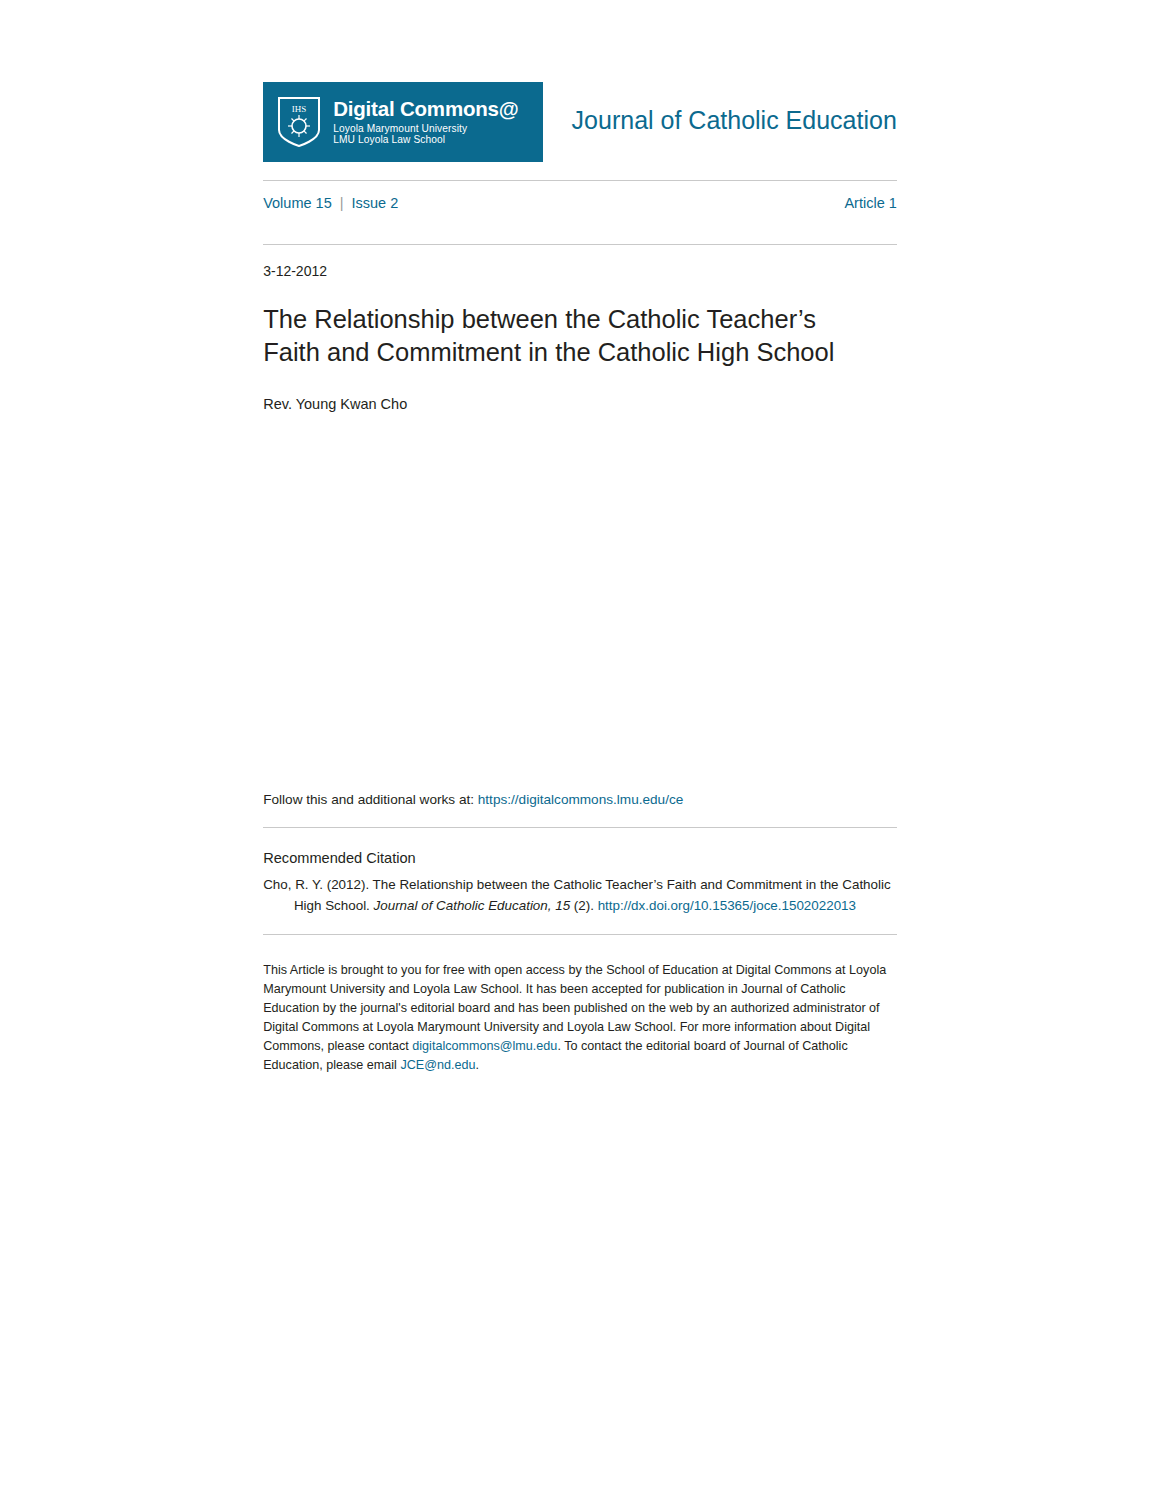IHS
Digital Commons@ Loyola Marymount University LMU Loyola Law School
Journal of Catholic Education
Volume 15|Issue 2
Article 1
3-12-2012
The Relationship between the Catholic Teacher’s Faith and Commitment in the Catholic High School
Rev. Young Kwan Cho
Follow this and additional works at: https://digitalcommons.lmu.edu/ce
Recommended Citation
Cho, R. Y. (2012). The Relationship between the Catholic Teacher’s Faith and Commitment in the Catholic High School. Journal of Catholic Education, 15 (2). http://dx.doi.org/10.15365/joce.1502022013
This Article is brought to you for free with open access by the School of Education at Digital Commons at Loyola Marymount University and Loyola Law School. It has been accepted for publication in Journal of Catholic Education by the journal's editorial board and has been published on the web by an authorized administrator of Digital Commons at Loyola Marymount University and Loyola Law School. For more information about Digital Commons, please contact digitalcommons@lmu.edu. To contact the editorial board of Journal of Catholic Education, please email JCE@nd.edu.